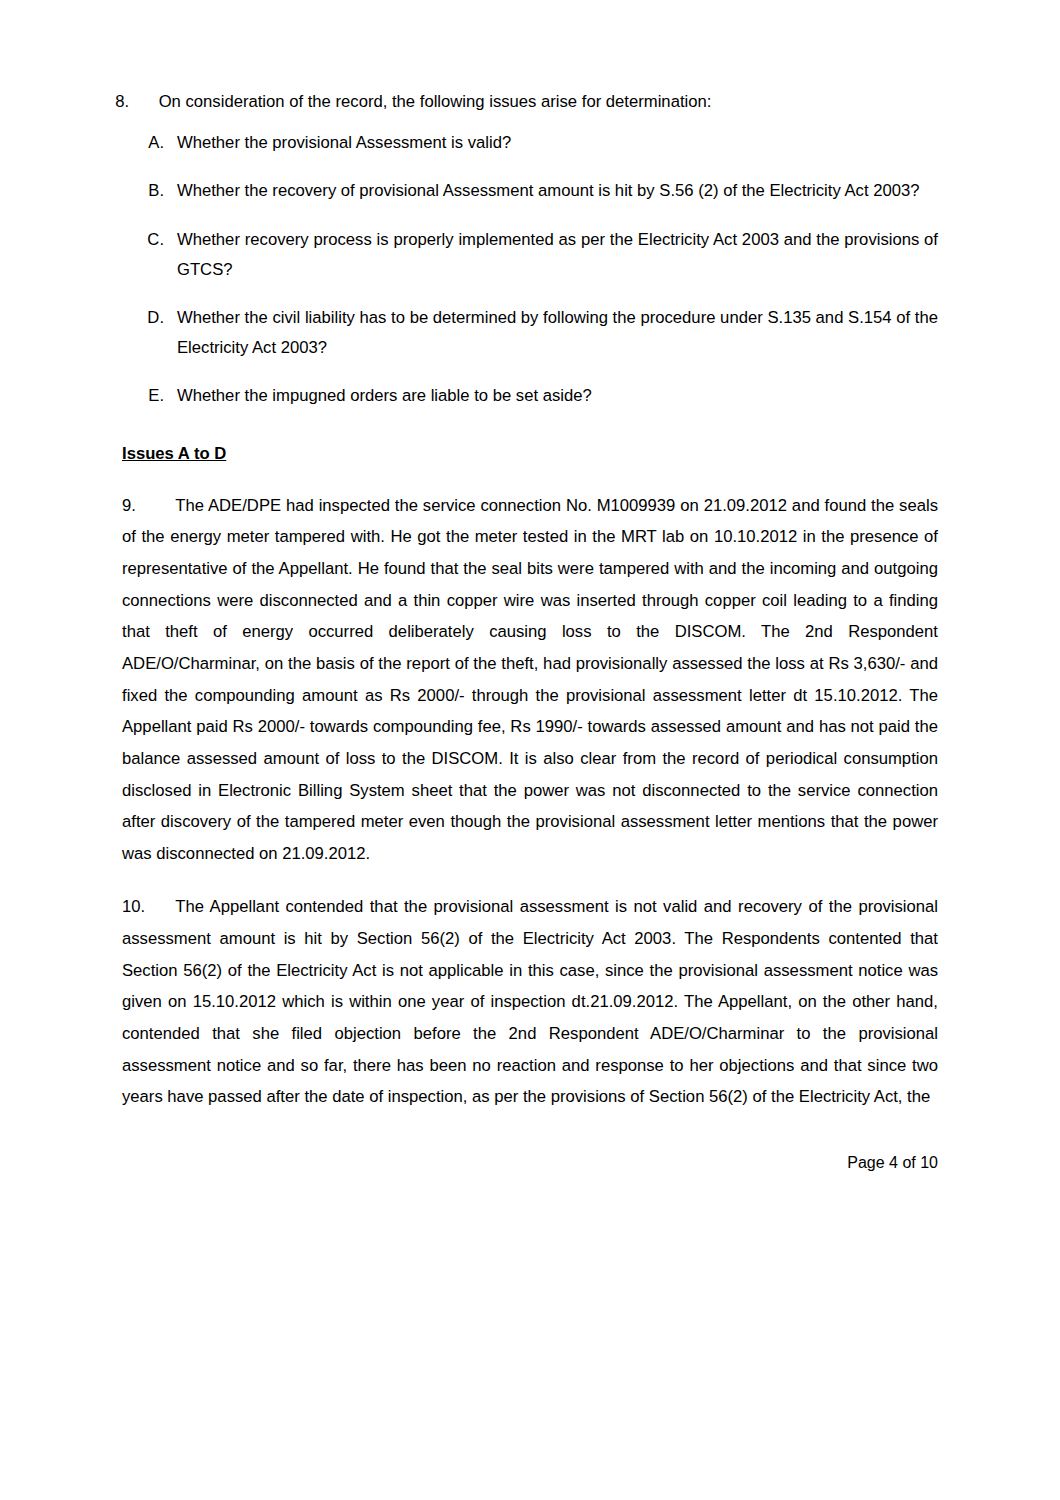8. On consideration of the record, the following issues arise for determination:
Whether the provisional Assessment is valid?
Whether the recovery of provisional Assessment amount is hit by S.56 (2) of the Electricity Act 2003?
Whether recovery process is properly implemented as per the Electricity Act 2003 and the provisions of GTCS?
Whether the civil liability has to be determined by following the procedure under S.135 and S.154 of the Electricity Act 2003?
Whether the impugned orders are liable to be set aside?
Issues A to D
9. The ADE/DPE had inspected the service connection No. M1009939 on 21.09.2012 and found the seals of the energy meter tampered with. He got the meter tested in the MRT lab on 10.10.2012 in the presence of representative of the Appellant. He found that the seal bits were tampered with and the incoming and outgoing connections were disconnected and a thin copper wire was inserted through copper coil leading to a finding that theft of energy occurred deliberately causing loss to the DISCOM. The 2nd Respondent ADE/O/Charminar, on the basis of the report of the theft, had provisionally assessed the loss at Rs 3,630/- and fixed the compounding amount as Rs 2000/- through the provisional assessment letter dt 15.10.2012. The Appellant paid Rs 2000/- towards compounding fee, Rs 1990/- towards assessed amount and has not paid the balance assessed amount of loss to the DISCOM. It is also clear from the record of periodical consumption disclosed in Electronic Billing System sheet that the power was not disconnected to the service connection after discovery of the tampered meter even though the provisional assessment letter mentions that the power was disconnected on 21.09.2012.
10. The Appellant contended that the provisional assessment is not valid and recovery of the provisional assessment amount is hit by Section 56(2) of the Electricity Act 2003. The Respondents contented that Section 56(2) of the Electricity Act is not applicable in this case, since the provisional assessment notice was given on 15.10.2012 which is within one year of inspection dt.21.09.2012. The Appellant, on the other hand, contended that she filed objection before the 2nd Respondent ADE/O/Charminar to the provisional assessment notice and so far, there has been no reaction and response to her objections and that since two years have passed after the date of inspection, as per the provisions of Section 56(2) of the Electricity Act, the
Page 4 of 10